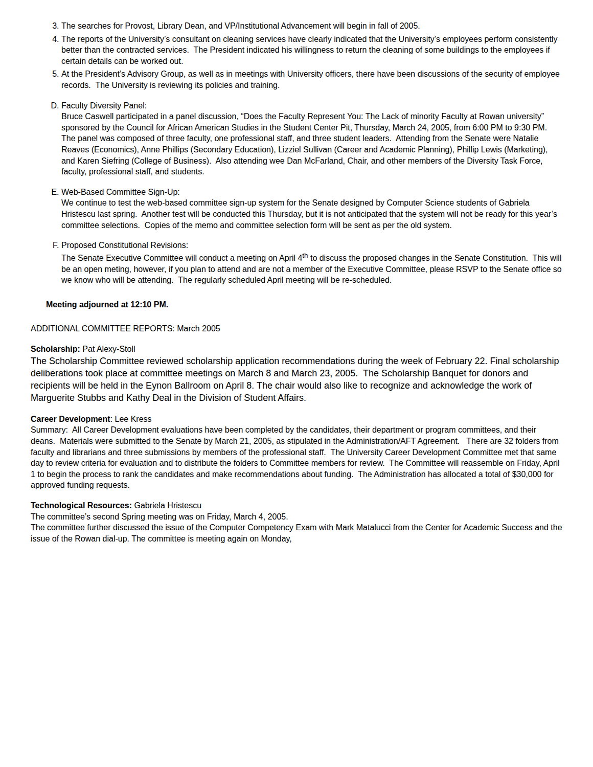The searches for Provost, Library Dean, and VP/Institutional Advancement will begin in fall of 2005.
The reports of the University’s consultant on cleaning services have clearly indicated that the University’s employees perform consistently better than the contracted services. The President indicated his willingness to return the cleaning of some buildings to the employees if certain details can be worked out.
At the President’s Advisory Group, as well as in meetings with University officers, there have been discussions of the security of employee records. The University is reviewing its policies and training.
Faculty Diversity Panel: Bruce Caswell participated in a panel discussion, “Does the Faculty Represent You: The Lack of minority Faculty at Rowan university” sponsored by the Council for African American Studies in the Student Center Pit, Thursday, March 24, 2005, from 6:00 PM to 9:30 PM. The panel was composed of three faculty, one professional staff, and three student leaders. Attending from the Senate were Natalie Reaves (Economics), Anne Phillips (Secondary Education), Lizziel Sullivan (Career and Academic Planning), Phillip Lewis (Marketing), and Karen Siefring (College of Business). Also attending wee Dan McFarland, Chair, and other members of the Diversity Task Force, faculty, professional staff, and students.
Web-Based Committee Sign-Up: We continue to test the web-based committee sign-up system for the Senate designed by Computer Science students of Gabriela Hristescu last spring. Another test will be conducted this Thursday, but it is not anticipated that the system will not be ready for this year’s committee selections. Copies of the memo and committee selection form will be sent as per the old system.
Proposed Constitutional Revisions: The Senate Executive Committee will conduct a meeting on April 4th to discuss the proposed changes in the Senate Constitution. This will be an open meting, however, if you plan to attend and are not a member of the Executive Committee, please RSVP to the Senate office so we know who will be attending. The regularly scheduled April meeting will be re-scheduled.
Meeting adjourned at 12:10 PM.
ADDITIONAL COMMITTEE REPORTS: March 2005
Scholarship: Pat Alexy-Stoll
The Scholarship Committee reviewed scholarship application recommendations during the week of February 22. Final scholarship deliberations took place at committee meetings on March 8 and March 23, 2005. The Scholarship Banquet for donors and recipients will be held in the Eynon Ballroom on April 8. The chair would also like to recognize and acknowledge the work of Marguerite Stubbs and Kathy Deal in the Division of Student Affairs.
Career Development: Lee Kress
Summary: All Career Development evaluations have been completed by the candidates, their department or program committees, and their deans. Materials were submitted to the Senate by March 21, 2005, as stipulated in the Administration/AFT Agreement. There are 32 folders from faculty and librarians and three submissions by members of the professional staff. The University Career Development Committee met that same day to review criteria for evaluation and to distribute the folders to Committee members for review. The Committee will reassemble on Friday, April 1 to begin the process to rank the candidates and make recommendations about funding. The Administration has allocated a total of $30,000 for approved funding requests.
Technological Resources: Gabriela Hristescu
The committee’s second Spring meeting was on Friday, March 4, 2005.
The committee further discussed the issue of the Computer Competency Exam with Mark Matalucci from the Center for Academic Success and the issue of the Rowan dial-up. The committee is meeting again on Monday,